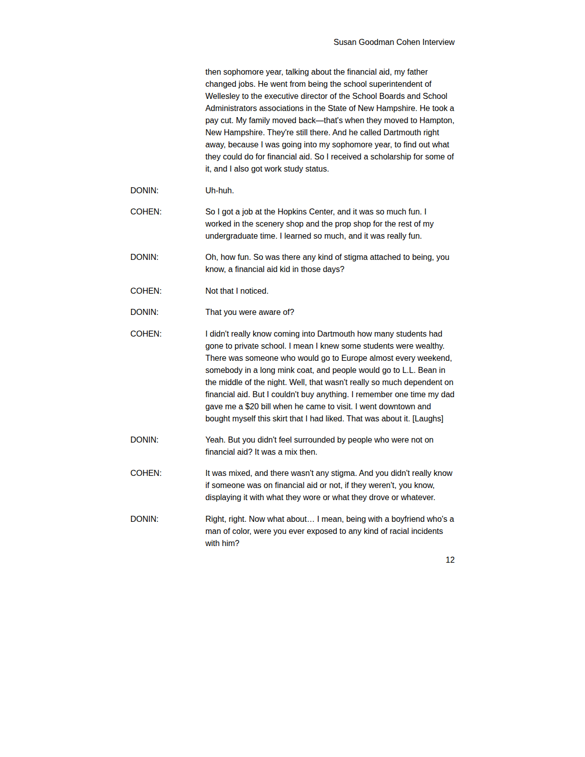Susan Goodman Cohen Interview
| | then sophomore year, talking about the financial aid, my father changed jobs. He went from being the school superintendent of Wellesley to the executive director of the School Boards and School Administrators associations in the State of New Hampshire. He took a pay cut. My family moved back—that's when they moved to Hampton, New Hampshire. They're still there. And he called Dartmouth right away, because I was going into my sophomore year, to find out what they could do for financial aid. So I received a scholarship for some of it, and I also got work study status. |
| DONIN: | Uh-huh. |
| COHEN: | So I got a job at the Hopkins Center, and it was so much fun. I worked in the scenery shop and the prop shop for the rest of my undergraduate time. I learned so much, and it was really fun. |
| DONIN: | Oh, how fun. So was there any kind of stigma attached to being, you know, a financial aid kid in those days? |
| COHEN: | Not that I noticed. |
| DONIN: | That you were aware of? |
| COHEN: | I didn't really know coming into Dartmouth how many students had gone to private school. I mean I knew some students were wealthy. There was someone who would go to Europe almost every weekend, somebody in a long mink coat, and people would go to L.L. Bean in the middle of the night. Well, that wasn't really so much dependent on financial aid. But I couldn't buy anything. I remember one time my dad gave me a $20 bill when he came to visit. I went downtown and bought myself this skirt that I had liked. That was about it. [Laughs] |
| DONIN: | Yeah. But you didn't feel surrounded by people who were not on financial aid? It was a mix then. |
| COHEN: | It was mixed, and there wasn't any stigma. And you didn't really know if someone was on financial aid or not, if they weren't, you know, displaying it with what they wore or what they drove or whatever. |
| DONIN: | Right, right. Now what about… I mean, being with a boyfriend who's a man of color, were you ever exposed to any kind of racial incidents with him? |
12